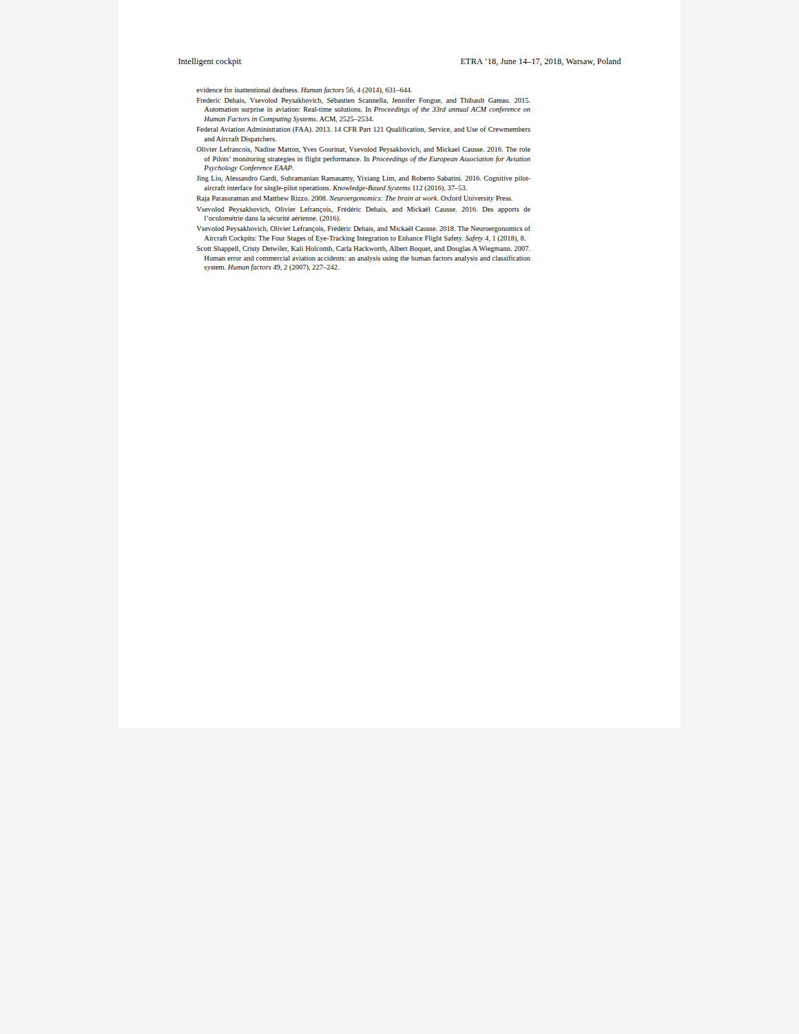Intelligent cockpit
ETRA ’18, June 14–17, 2018, Warsaw, Poland
evidence for inattentional deafness. Human factors 56, 4 (2014), 631–644.
Frederic Dehais, Vsevolod Peysakhovich, Sébastien Scannella, Jennifer Fongue, and Thibault Gateau. 2015. Automation surprise in aviation: Real-time solutions. In Proceedings of the 33rd annual ACM conference on Human Factors in Computing Systems. ACM, 2525–2534.
Federal Aviation Administration (FAA). 2013. 14 CFR Part 121 Qualification, Service, and Use of Crewmembers and Aircraft Dispatchers.
Olivier Lefrancois, Nadine Matton, Yves Gourinat, Vsevolod Peysakhovich, and Mickael Causse. 2016. The role of Pilots’ monitoring strategies in flight performance. In Proceedings of the European Association for Aviation Psychology Conference EAAP.
Jing Liu, Alessandro Gardi, Subramanian Ramasamy, Yixiang Lim, and Roberto Sabatini. 2016. Cognitive pilot-aircraft interface for single-pilot operations. Knowledge-Based Systems 112 (2016), 37–53.
Raja Parasuraman and Matthew Rizzo. 2008. Neuroergonomics: The brain at work. Oxford University Press.
Vsevolod Peysakhovich, Olivier Lefrançois, Frédéric Dehais, and Mickaël Causse. 2016. Des apports de l’oculométrie dans la sécurité aérienne. (2016).
Vsevolod Peysakhovich, Olivier Lefrançois, Frédéric Dehais, and Mickaël Causse. 2018. The Neuroergonomics of Aircraft Cockpits: The Four Stages of Eye-Tracking Integration to Enhance Flight Safety. Safety 4, 1 (2018), 8.
Scott Shappell, Cristy Detwiler, Kali Holcomb, Carla Hackworth, Albert Boquet, and Douglas A Wiegmann. 2007. Human error and commercial aviation accidents: an analysis using the human factors analysis and classification system. Human factors 49, 2 (2007), 227–242.